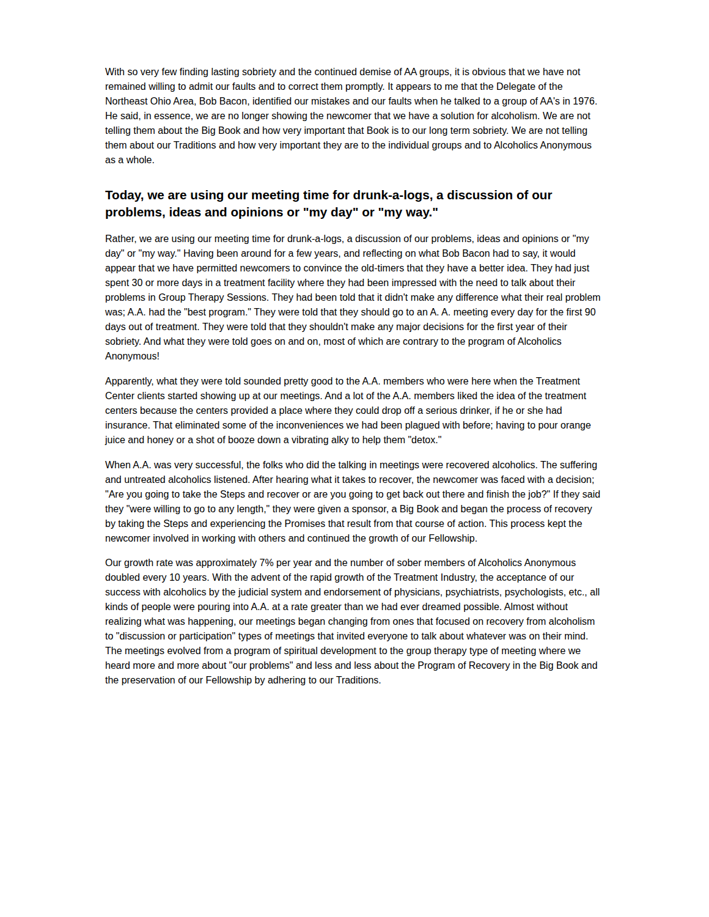With so very few finding lasting sobriety and the continued demise of AA groups, it is obvious that we have not remained willing to admit our faults and to correct them promptly. It appears to me that the Delegate of the Northeast Ohio Area, Bob Bacon, identified our mistakes and our faults when he talked to a group of AA's in 1976. He said, in essence, we are no longer showing the newcomer that we have a solution for alcoholism. We are not telling them about the Big Book and how very important that Book is to our long term sobriety. We are not telling them about our Traditions and how very important they are to the individual groups and to Alcoholics Anonymous as a whole.
Today, we are using our meeting time for drunk-a-logs, a discussion of our problems, ideas and opinions or "my day" or "my way."
Rather, we are using our meeting time for drunk-a-logs, a discussion of our problems, ideas and opinions or "my day" or "my way." Having been around for a few years, and reflecting on what Bob Bacon had to say, it would appear that we have permitted newcomers to convince the old-timers that they have a better idea. They had just spent 30 or more days in a treatment facility where they had been impressed with the need to talk about their problems in Group Therapy Sessions. They had been told that it didn't make any difference what their real problem was; A.A. had the "best program." They were told that they should go to an A. A. meeting every day for the first 90 days out of treatment. They were told that they shouldn't make any major decisions for the first year of their sobriety. And what they were told goes on and on, most of which are contrary to the program of Alcoholics Anonymous!
Apparently, what they were told sounded pretty good to the A.A. members who were here when the Treatment Center clients started showing up at our meetings. And a lot of the A.A. members liked the idea of the treatment centers because the centers provided a place where they could drop off a serious drinker, if he or she had insurance. That eliminated some of the inconveniences we had been plagued with before; having to pour orange juice and honey or a shot of booze down a vibrating alky to help them "detox."
When A.A. was very successful, the folks who did the talking in meetings were recovered alcoholics. The suffering and untreated alcoholics listened. After hearing what it takes to recover, the newcomer was faced with a decision; "Are you going to take the Steps and recover or are you going to get back out there and finish the job?" If they said they "were willing to go to any length," they were given a sponsor, a Big Book and began the process of recovery by taking the Steps and experiencing the Promises that result from that course of action. This process kept the newcomer involved in working with others and continued the growth of our Fellowship.
Our growth rate was approximately 7% per year and the number of sober members of Alcoholics Anonymous doubled every 10 years. With the advent of the rapid growth of the Treatment Industry, the acceptance of our success with alcoholics by the judicial system and endorsement of physicians, psychiatrists, psychologists, etc., all kinds of people were pouring into A.A. at a rate greater than we had ever dreamed possible. Almost without realizing what was happening, our meetings began changing from ones that focused on recovery from alcoholism to "discussion or participation" types of meetings that invited everyone to talk about whatever was on their mind. The meetings evolved from a program of spiritual development to the group therapy type of meeting where we heard more and more about "our problems" and less and less about the Program of Recovery in the Big Book and the preservation of our Fellowship by adhering to our Traditions.